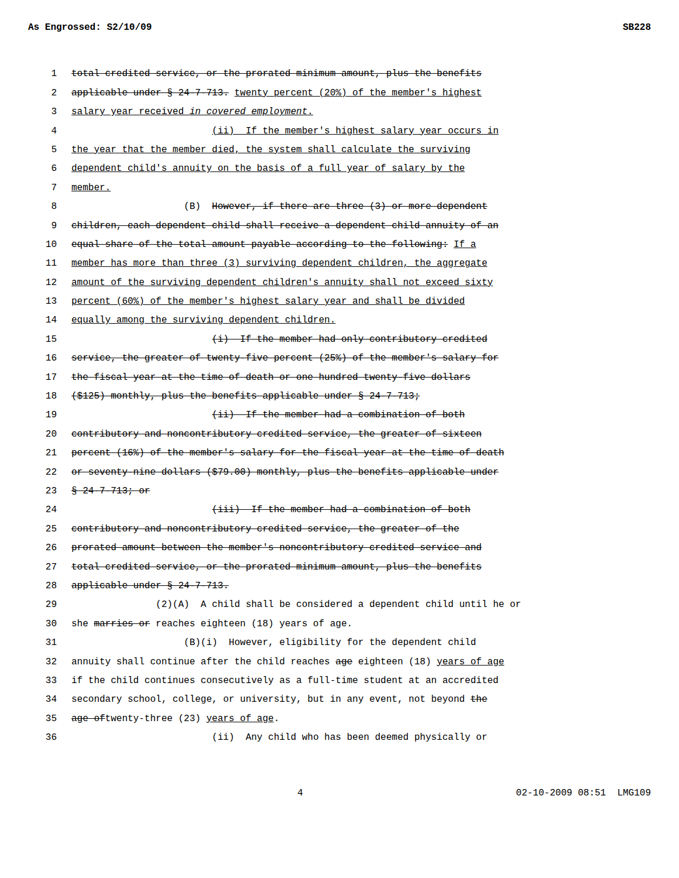As Engrossed: S2/10/09 SB228
| 1 | total credited service, or the prorated minimum amount, plus the benefits |
| 2 | applicable under § 24-7-713. twenty percent (20%) of the member's highest |
| 3 | salary year received in covered employment . |
| 4 | (ii) If the member's highest salary year occurs in |
| 5 | the year that the member died, the system shall calculate the surviving |
| 6 | dependent child's annuity on the basis of a full year of salary by the |
| 7 | member. |
| 8 | (B) However, if there are three (3) or more dependent |
| 9 | children, each dependent child shall receive a dependent child annuity of an |
| 10 | equal share of the total amount payable according to the following: If a |
| 11 | member has more than three (3) surviving dependent children, the aggregate |
| 12 | amount of the surviving dependent children's annuity shall not exceed sixty |
| 13 | percent (60%) of the member's highest salary year and shall be divided |
| 14 | equally among the surviving dependent children. |
| 15 | (i) If the member had only contributory credited |
| 16 | service, the greater of twenty-five percent (25%) of the member's salary for |
| 17 | the fiscal year at the time of death or one hundred twenty-five dollars |
| 18 | ($125) monthly, plus the benefits applicable under § 24-7-713; |
| 19 | (ii) If the member had a combination of both |
| 20 | contributory and noncontributory credited service, the greater of sixteen |
| 21 | percent (16%) of the member's salary for the fiscal year at the time of death |
| 22 | or seventy-nine dollars ($79.00) monthly, plus the benefits applicable under |
| 23 | § 24-7-713; or |
| 24 | (iii) If the member had a combination of both |
| 25 | contributory and noncontributory credited service, the greater of the |
| 26 | prorated amount between the member's noncontributory credited service and |
| 27 | total credited service, or the prorated minimum amount, plus the benefits |
| 28 | applicable under § 24-7-713. |
| 29 | (2)(A) A child shall be considered a dependent child until he or |
| 30 | she marries or reaches eighteen (18) years of age. |
| 31 | (B)(i) However, eligibility for the dependent child |
| 32 | annuity shall continue after the child reaches age eighteen (18) years of age |
| 33 | if the child continues consecutively as a full-time student at an accredited |
| 34 | secondary school, college, or university, but in any event, not beyond the |
| 35 | age of twenty-three (23) years of age . |
| 36 | (ii) Any child who has been deemed physically or |
4 02-10-2009 08:51 LMG109